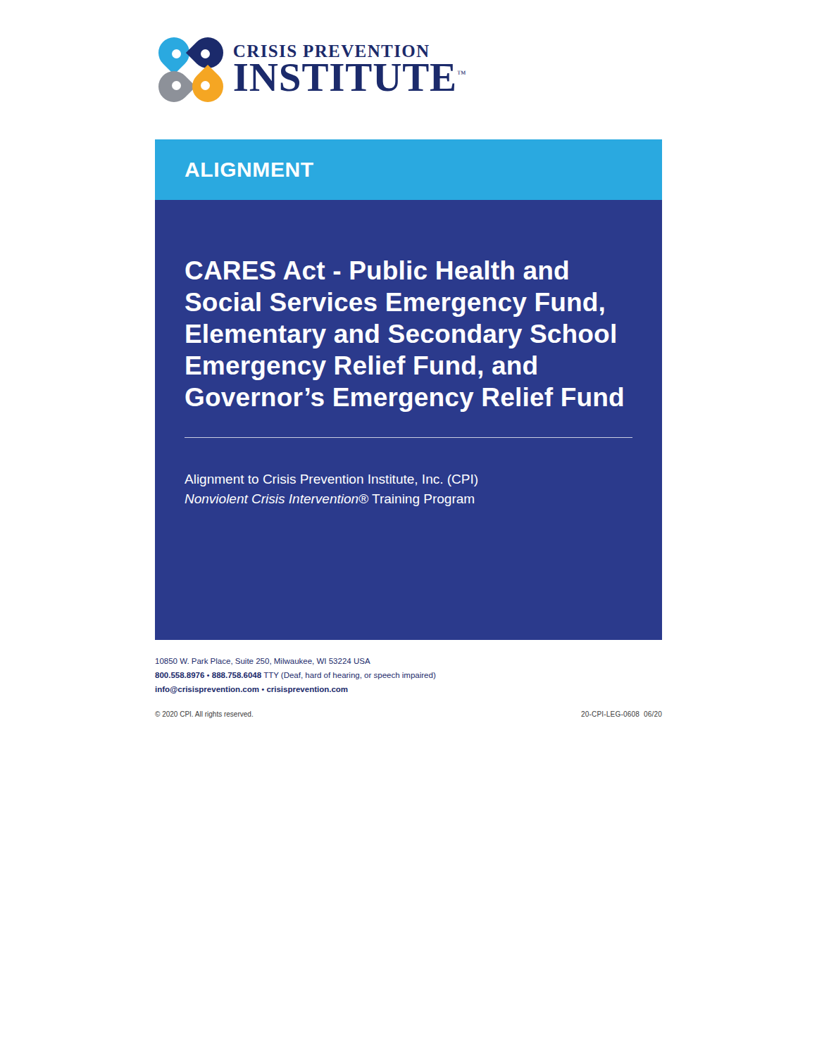CRISIS PREVENTION
INSTITUTE™
ALIGNMENT
CARES Act - Public Health and Social Services Emergency Fund, Elementary and Secondary School Emergency Relief Fund, and Governor’s Emergency Relief Fund
Alignment to Crisis Prevention Institute, Inc. (CPI)
Nonviolent Crisis Intervention® Training Program
10850 W. Park Place, Suite 250, Milwaukee, WI 53224 USA
800.558.8976 • 888.758.6048 TTY (Deaf, hard of hearing, or speech impaired)
info@crisisprevention.com • crisisprevention.com
© 2020 CPI. All rights reserved. 20-CPI-LEG-0608 06/20